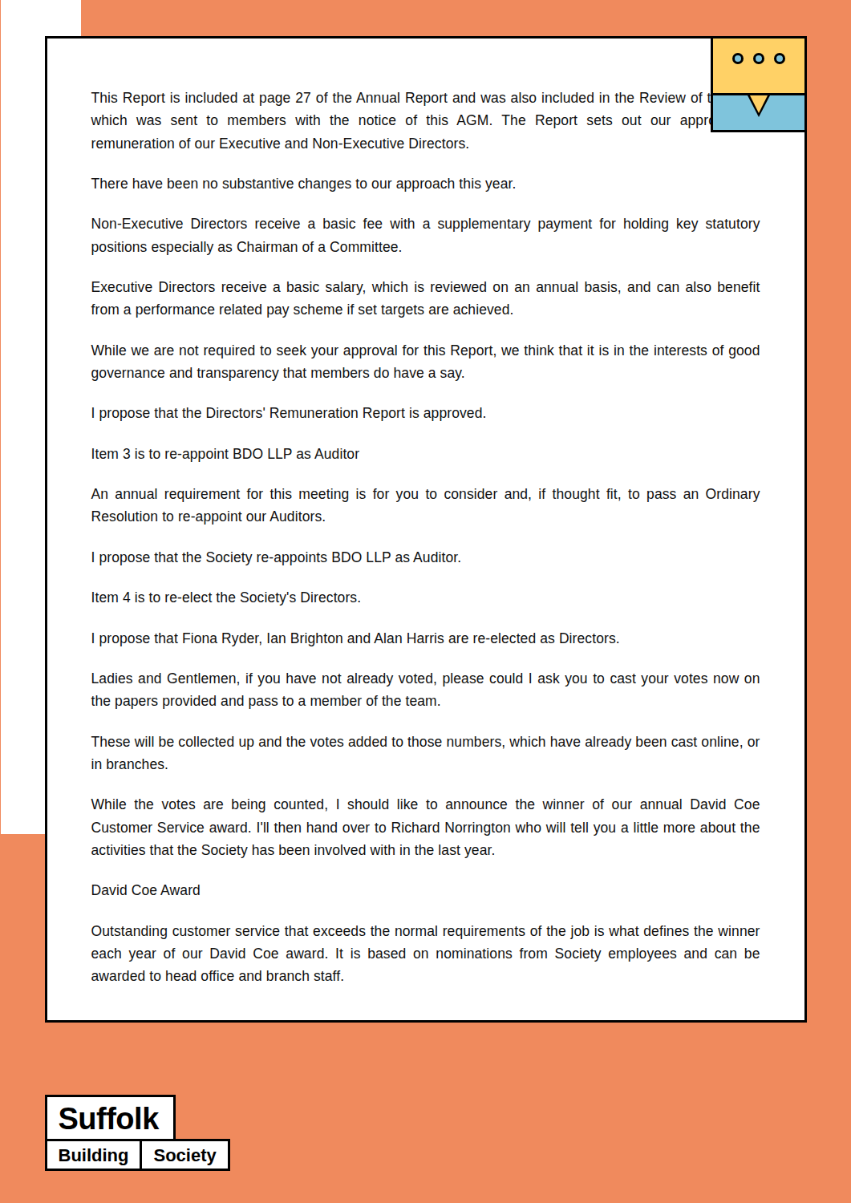This Report is included at page 27 of the Annual Report and was also included in the Review of the Year which was sent to members with the notice of this AGM. The Report sets out our approach to remuneration of our Executive and Non-Executive Directors.
There have been no substantive changes to our approach this year.
Non-Executive Directors receive a basic fee with a supplementary payment for holding key statutory positions especially as Chairman of a Committee.
Executive Directors receive a basic salary, which is reviewed on an annual basis, and can also benefit from a performance related pay scheme if set targets are achieved.
While we are not required to seek your approval for this Report, we think that it is in the interests of good governance and transparency that members do have a say.
I propose that the Directors' Remuneration Report is approved.
Item 3 is to re-appoint BDO LLP as Auditor
An annual requirement for this meeting is for you to consider and, if thought fit, to pass an Ordinary Resolution to re-appoint our Auditors.
I propose that the Society re-appoints BDO LLP as Auditor.
Item 4 is to re-elect the Society's Directors.
I propose that Fiona Ryder, Ian Brighton and Alan Harris are re-elected as Directors.
Ladies and Gentlemen, if you have not already voted, please could I ask you to cast your votes now on the papers provided and pass to a member of the team.
These will be collected up and the votes added to those numbers, which have already been cast online, or in branches.
While the votes are being counted, I should like to announce the winner of our annual David Coe Customer Service award. I'll then hand over to Richard Norrington who will tell you a little more about the activities that the Society has been involved with in the last year.
David Coe Award
Outstanding customer service that exceeds the normal requirements of the job is what defines the winner each year of our David Coe award. It is based on nominations from Society employees and can be awarded to head office and branch staff.
Suffolk
Building
Society